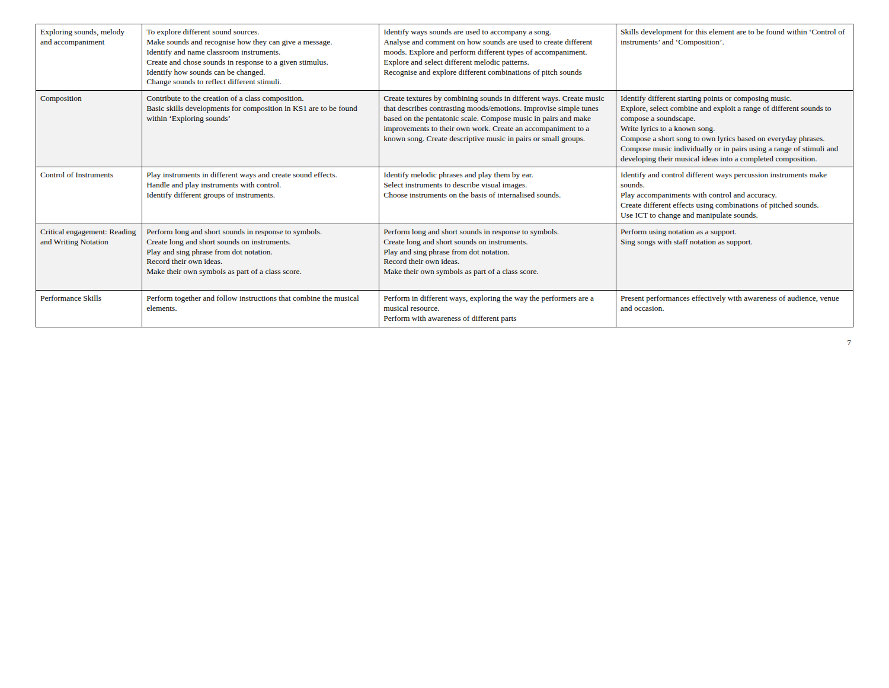| Exploring sounds, melody and accompaniment | To explore different sound sources. Make sounds and recognise how they can give a message. Identify and name classroom instruments. Create and chose sounds in response to a given stimulus. Identify how sounds can be changed. Change sounds to reflect different stimuli. | Identify ways sounds are used to accompany a song. Analyse and comment on how sounds are used to create different moods. Explore and perform different types of accompaniment. Explore and select different melodic patterns. Recognise and explore different combinations of pitch sounds | Skills development for this element are to be found within ‘Control of instruments’ and ‘Composition’. |
| Composition | Contribute to the creation of a class composition. Basic skills developments for composition in KS1 are to be found within ‘Exploring sounds’ | Create textures by combining sounds in different ways. Create music that describes contrasting moods/emotions. Improvise simple tunes based on the pentatonic scale. Compose music in pairs and make improvements to their own work. Create an accompaniment to a known song. Create descriptive music in pairs or small groups. | Identify different starting points or composing music. Explore, select combine and exploit a range of different sounds to compose a soundscape. Write lyrics to a known song. Compose a short song to own lyrics based on everyday phrases. Compose music individually or in pairs using a range of stimuli and developing their musical ideas into a completed composition. |
| Control of Instruments | Play instruments in different ways and create sound effects. Handle and play instruments with control. Identify different groups of instruments. | Identify melodic phrases and play them by ear. Select instruments to describe visual images. Choose instruments on the basis of internalised sounds. | Identify and control different ways percussion instruments make sounds. Play accompaniments with control and accuracy. Create different effects using combinations of pitched sounds. Use ICT to change and manipulate sounds. |
| Critical engagement: Reading and Writing Notation | Perform long and short sounds in response to symbols. Create long and short sounds on instruments. Play and sing phrase from dot notation. Record their own ideas. Make their own symbols as part of a class score. | Perform long and short sounds in response to symbols. Create long and short sounds on instruments. Play and sing phrase from dot notation. Record their own ideas. Make their own symbols as part of a class score. | Perform using notation as a support. Sing songs with staff notation as support. |
| Performance Skills | Perform together and follow instructions that combine the musical elements. | Perform in different ways, exploring the way the performers are a musical resource. Perform with awareness of different parts | Present performances effectively with awareness of audience, venue and occasion. |
7